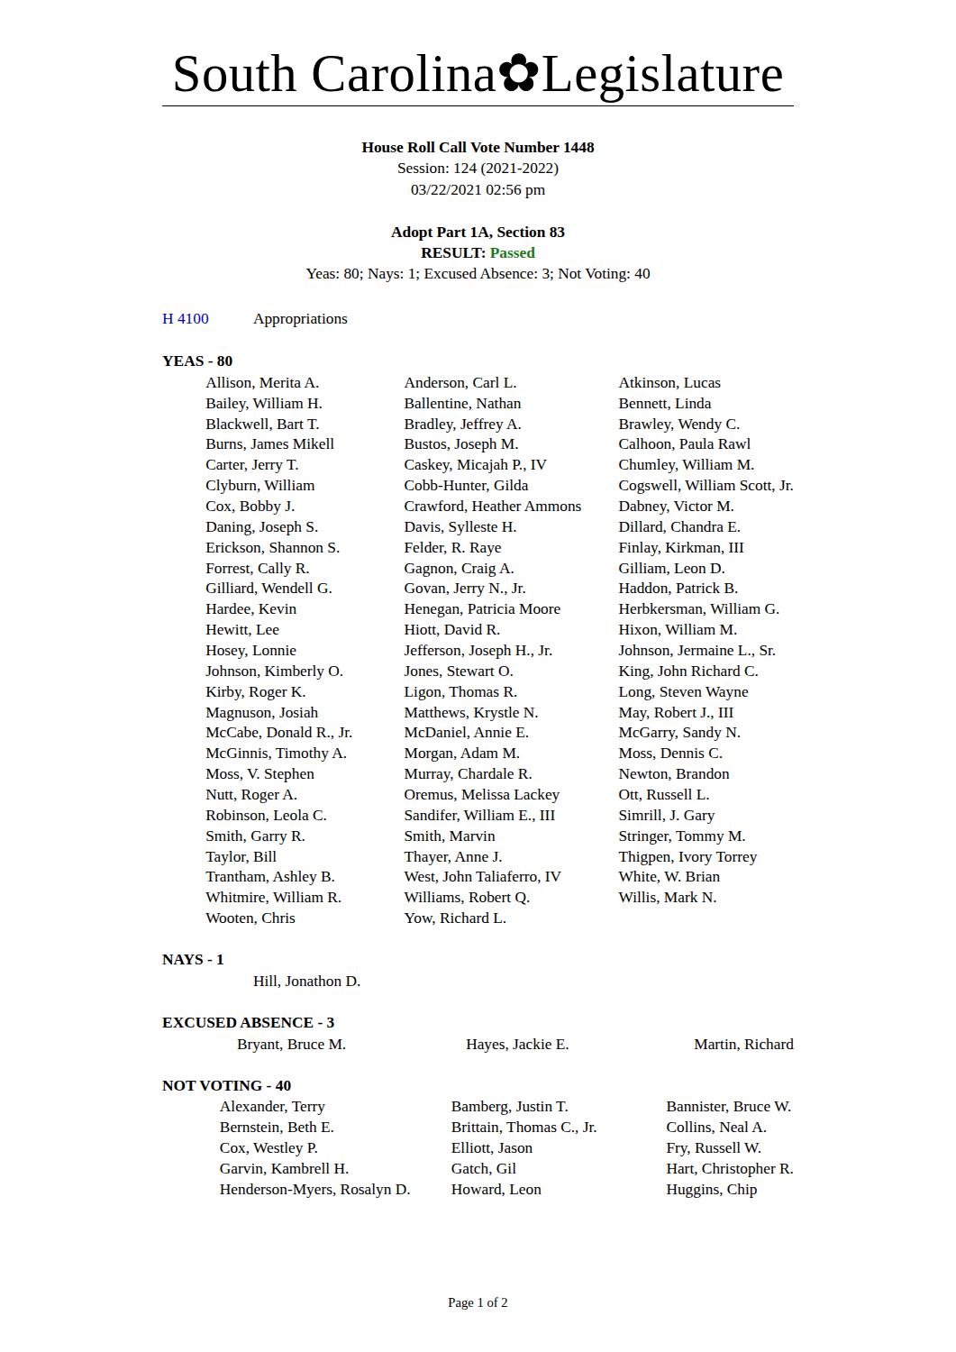South Carolina✿Legislature
House Roll Call Vote Number 1448
Session: 124 (2021-2022)
03/22/2021 02:56 pm
Adopt Part 1A, Section 83
RESULT: Passed
Yeas: 80; Nays: 1; Excused Absence: 3; Not Voting: 40
H 4100 Appropriations
YEAS - 80
| | Allison, Merita A. | Anderson, Carl L. | Atkinson, Lucas |
| | Bailey, William H. | Ballentine, Nathan | Bennett, Linda |
| | Blackwell, Bart T. | Bradley, Jeffrey A. | Brawley, Wendy C. |
| | Burns, James Mikell | Bustos, Joseph M. | Calhoon, Paula Rawl |
| | Carter, Jerry T. | Caskey, Micajah P., IV | Chumley, William M. |
| | Clyburn, William | Cobb-Hunter, Gilda | Cogswell, William Scott, Jr. |
| | Cox, Bobby J. | Crawford, Heather Ammons | Dabney, Victor M. |
| | Daning, Joseph S. | Davis, Sylleste H. | Dillard, Chandra E. |
| | Erickson, Shannon S. | Felder, R. Raye | Finlay, Kirkman, III |
| | Forrest, Cally R. | Gagnon, Craig A. | Gilliam, Leon D. |
| | Gilliard, Wendell G. | Govan, Jerry N., Jr. | Haddon, Patrick B. |
| | Hardee, Kevin | Henegan, Patricia Moore | Herbkersman, William G. |
| | Hewitt, Lee | Hiott, David R. | Hixon, William M. |
| | Hosey, Lonnie | Jefferson, Joseph H., Jr. | Johnson, Jermaine L., Sr. |
| | Johnson, Kimberly O. | Jones, Stewart O. | King, John Richard C. |
| | Kirby, Roger K. | Ligon, Thomas R. | Long, Steven Wayne |
| | Magnuson, Josiah | Matthews, Krystle N. | May, Robert J., III |
| | McCabe, Donald R., Jr. | McDaniel, Annie E. | McGarry, Sandy N. |
| | McGinnis, Timothy A. | Morgan, Adam M. | Moss, Dennis C. |
| | Moss, V. Stephen | Murray, Chardale R. | Newton, Brandon |
| | Nutt, Roger A. | Oremus, Melissa Lackey | Ott, Russell L. |
| | Robinson, Leola C. | Sandifer, William E., III | Simrill, J. Gary |
| | Smith, Garry R. | Smith, Marvin | Stringer, Tommy M. |
| | Taylor, Bill | Thayer, Anne J. | Thigpen, Ivory Torrey |
| | Trantham, Ashley B. | West, John Taliaferro, IV | White, W. Brian |
| | Whitmire, William R. | Williams, Robert Q. | Willis, Mark N. |
| | Wooten, Chris | Yow, Richard L. | |
NAYS - 1
| | Hill, Jonathon D. | | |
EXCUSED ABSENCE - 3
| | Bryant, Bruce M. | Hayes, Jackie E. | Martin, Richard |
NOT VOTING - 40
| | Alexander, Terry | Bamberg, Justin T. | Bannister, Bruce W. |
| | Bernstein, Beth E. | Brittain, Thomas C., Jr. | Collins, Neal A. |
| | Cox, Westley P. | Elliott, Jason | Fry, Russell W. |
| | Garvin, Kambrell H. | Gatch, Gil | Hart, Christopher R. |
| | Henderson-Myers, Rosalyn D. | Howard, Leon | Huggins, Chip |
Page 1 of 2